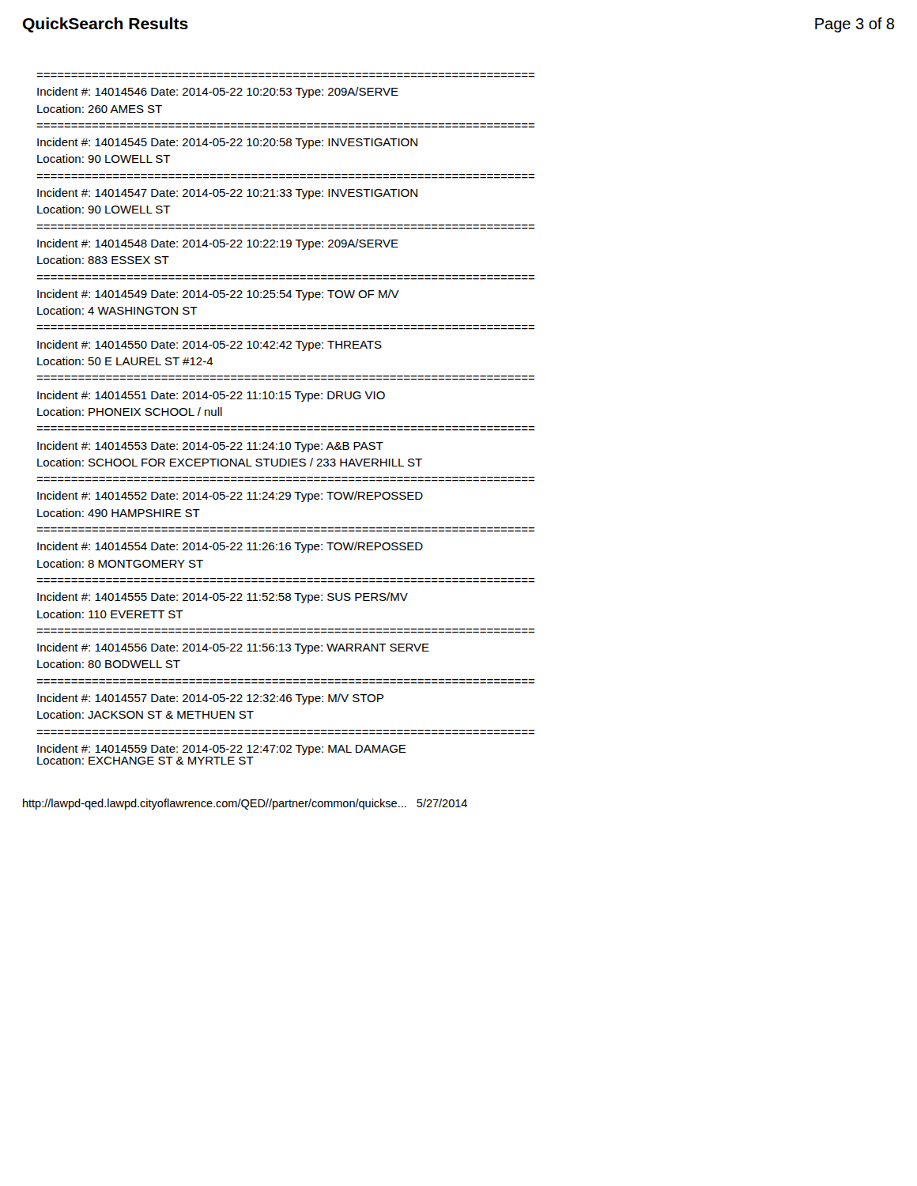QuickSearch Results
Page 3 of 8
========================================================================
Incident #: 14014546 Date: 2014-05-22 10:20:53 Type: 209A/SERVE
Location: 260 AMES ST
========================================================================
Incident #: 14014545 Date: 2014-05-22 10:20:58 Type: INVESTIGATION
Location: 90 LOWELL ST
========================================================================
Incident #: 14014547 Date: 2014-05-22 10:21:33 Type: INVESTIGATION
Location: 90 LOWELL ST
========================================================================
Incident #: 14014548 Date: 2014-05-22 10:22:19 Type: 209A/SERVE
Location: 883 ESSEX ST
========================================================================
Incident #: 14014549 Date: 2014-05-22 10:25:54 Type: TOW OF M/V
Location: 4 WASHINGTON ST
========================================================================
Incident #: 14014550 Date: 2014-05-22 10:42:42 Type: THREATS
Location: 50 E LAUREL ST #12-4
========================================================================
Incident #: 14014551 Date: 2014-05-22 11:10:15 Type: DRUG VIO
Location: PHONEIX SCHOOL / null
========================================================================
Incident #: 14014553 Date: 2014-05-22 11:24:10 Type: A&B PAST
Location: SCHOOL FOR EXCEPTIONAL STUDIES / 233 HAVERHILL ST
========================================================================
Incident #: 14014552 Date: 2014-05-22 11:24:29 Type: TOW/REPOSSED
Location: 490 HAMPSHIRE ST
========================================================================
Incident #: 14014554 Date: 2014-05-22 11:26:16 Type: TOW/REPOSSED
Location: 8 MONTGOMERY ST
========================================================================
Incident #: 14014555 Date: 2014-05-22 11:52:58 Type: SUS PERS/MV
Location: 110 EVERETT ST
========================================================================
Incident #: 14014556 Date: 2014-05-22 11:56:13 Type: WARRANT SERVE
Location: 80 BODWELL ST
========================================================================
Incident #: 14014557 Date: 2014-05-22 12:32:46 Type: M/V STOP
Location: JACKSON ST & METHUEN ST
========================================================================
Incident #: 14014559 Date: 2014-05-22 12:47:02 Type: MAL DAMAGE
Location: EXCHANGE ST & MYRTLE ST
http://lawpd-qed.lawpd.cityoflawrence.com/QED//partner/common/quickse... 5/27/2014